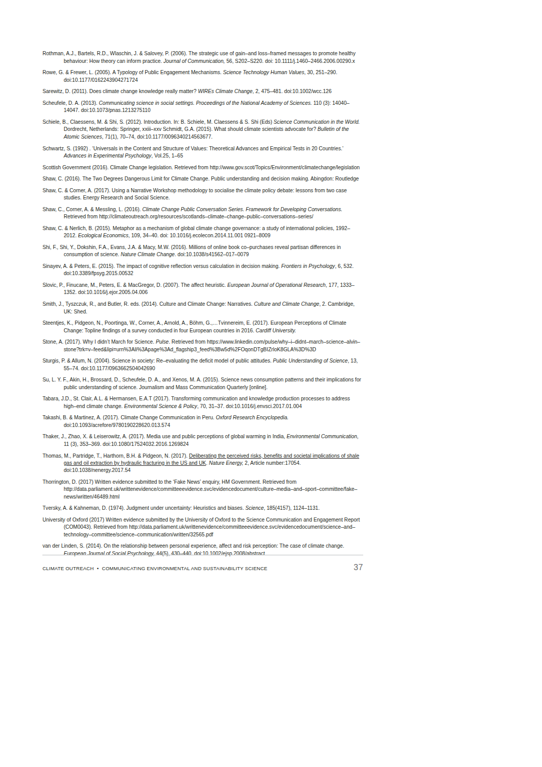Rothman, A.J., Bartels, R.D., Wlaschin, J. & Salovey, P. (2006). The strategic use of gain–and loss–framed messages to promote healthy behaviour: How theory can inform practice. Journal of Communication, 56, S202–S220. doi: 10.1111/j.1460–2466.2006.00290.x
Rowe, G. & Frewer, L. (2005). A Typology of Public Engagement Mechanisms. Science Technology Human Values, 30, 251–290. doi:10.1177/0162243904271724
Sarewitz, D. (2011). Does climate change knowledge really matter? WIREs Climate Change, 2, 475–481. doi:10.1002/wcc.126
Scheufele, D. A. (2013). Communicating science in social settings. Proceedings of the National Academy of Sciences. 110 (3): 14040–14047. doi:10.1073/pnas.1213275110
Schiele, B., Claessens, M. & Shi, S. (2012). Introduction. In: B. Schiele, M. Claessens & S. Shi (Eds) Science Communication in the World. Dordrecht, Netherlands: Springer, xxiii–xxv Schmidt, G.A. (2015). What should climate scientists advocate for? Bulletin of the Atomic Sciences, 71(1), 70–74, doi:10.1177/0096340214563677.
Schwartz, S. (1992) . ‘Universals in the Content and Structure of Values: Theoretical Advances and Empirical Tests in 20 Countries.’ Advances in Experimental Psychology, Vol.25, 1–65
Scottish Government (2016). Climate Change legislation. Retrieved from http://www.gov.scot/Topics/Environment/climatechange/legislation
Shaw, C. (2016). The Two Degrees Dangerous Limit for Climate Change. Public understanding and decision making. Abingdon: Routledge
Shaw, C. & Corner, A. (2017). Using a Narrative Workshop methodology to socialise the climate policy debate: lessons from two case studies. Energy Research and Social Science.
Shaw, C., Corner, A. & Messling, L. (2016). Climate Change Public Conversation Series. Framework for Developing Conversations. Retrieved from http://climateoutreach.org/resources/scotlands–climate–change–public–conversations–series/
Shaw, C. & Nerlich, B. (2015). Metaphor as a mechanism of global climate change governance: a study of international policies, 1992–2012. Ecological Economics, 109, 34–40. doi: 10.1016/j.ecolecon.2014.11.001 0921–8009
Shi, F., Shi, Y., Dokshin, F.A., Evans, J.A. & Macy, M.W. (2016). Millions of online book co–purchases reveal partisan differences in consumption of science. Nature Climate Change. doi:10.1038/s41562–017–0079
Sinayev, A. & Peters, E. (2015). The impact of cognitive reflection versus calculation in decision making. Frontiers in Psychology, 6, 532. doi:10.3389/fpsyg.2015.00532
Slovic, P., Finucane, M., Peters, E. & MacGregor, D. (2007). The affect heuristic. European Journal of Operational Research, 177, 1333–1352. doi:10.1016/j.ejor.2005.04.006
Smith, J., Tyszczuk, R., and Butler, R. eds. (2014). Culture and Climate Change: Narratives. Culture and Climate Change, 2. Cambridge, UK: Shed.
Steentjes, K., Pidgeon, N., Poortinga, W., Corner, A., Arnold, A., Böhm, G.,…Tvinnereim, E. (2017). European Perceptions of Climate Change: Topline findings of a survey conducted in four European countries in 2016. Cardiff University.
Stone, A. (2017). Why I didn’t March for Science. Pulse. Retrieved from https://www.linkedin.com/pulse/why–i–didnt–march–science–alvin–stone?trk=v–feed&lipi=urn%3Ali%3Apage%3Ad_flagship3_feed%3Bw5d%2FOqonDTgBIZrloK8GLA%3D%3D
Sturgis, P. & Allum, N. (2004). Science in society: Re–evaluating the deficit model of public attitudes. Public Understanding of Science, 13, 55–74. doi:10.1177/0963662504042690
Su, L. Y. F., Akin, H., Brossard, D., Scheufele, D. A., and Xenos, M. A. (2015). Science news consumption patterns and their implications for public understanding of science. Journalism and Mass Communication Quarterly [online].
Tabara, J.D., St. Clair, A.L. & Hermansen, E.A.T (2017). Transforming communication and knowledge production processes to address high–end climate change. Environmental Science & Policy, 70, 31–37. doi:10.1016/j.envsci.2017.01.004
Takashi, B. & Martinez, A. (2017). Climate Change Communication in Peru. Oxford Research Encyclopedia. doi:10.1093/acrefore/9780190228620.013.574
Thaker, J., Zhao, X. & Leiserowitz, A. (2017). Media use and public perceptions of global warming in India, Environmental Communication, 11 (3), 353–369. doi:10.1080/17524032.2016.1269824
Thomas, M., Partridge, T., Harthorn, B.H. & Pidgeon, N. (2017). Deliberating the perceived risks, benefits and societal implications of shale gas and oil extraction by hydraulic fracturing in the US and UK. Nature Energy, 2, Article number:17054. doi:10.1038/nenergy.2017.54
Thorrington, D. (2017) Written evidence submitted to the ‘Fake News’ enquiry, HM Government. Retrieved from http://data.parliament.uk/writtenevidence/committeeevidence.svc/evidencedocument/culture–media–and–sport–committee/fake–news/written/46489.html
Tversky, A. & Kahneman, D. (1974). Judgment under uncertainty: Heuristics and biases. Science, 185(4157), 1124–1131.
University of Oxford (2017) Written evidence submitted by the University of Oxford to the Science Communication and Engagement Report (COM0043). Retrieved from http://data.parliament.uk/writtenevidence/committeeevidence.svc/evidencedocument/science–and–technology–committee/science–communication/written/32565.pdf
van der Linden, S. (2014). On the relationship between personal experience, affect and risk perception: The case of climate change. European Journal of Social Psychology, 44(5), 430–440. doi:10.1002/ejsp.2008/abstract
CLIMATE OUTREACH • Communicating Environmental and Sustainability Science
37